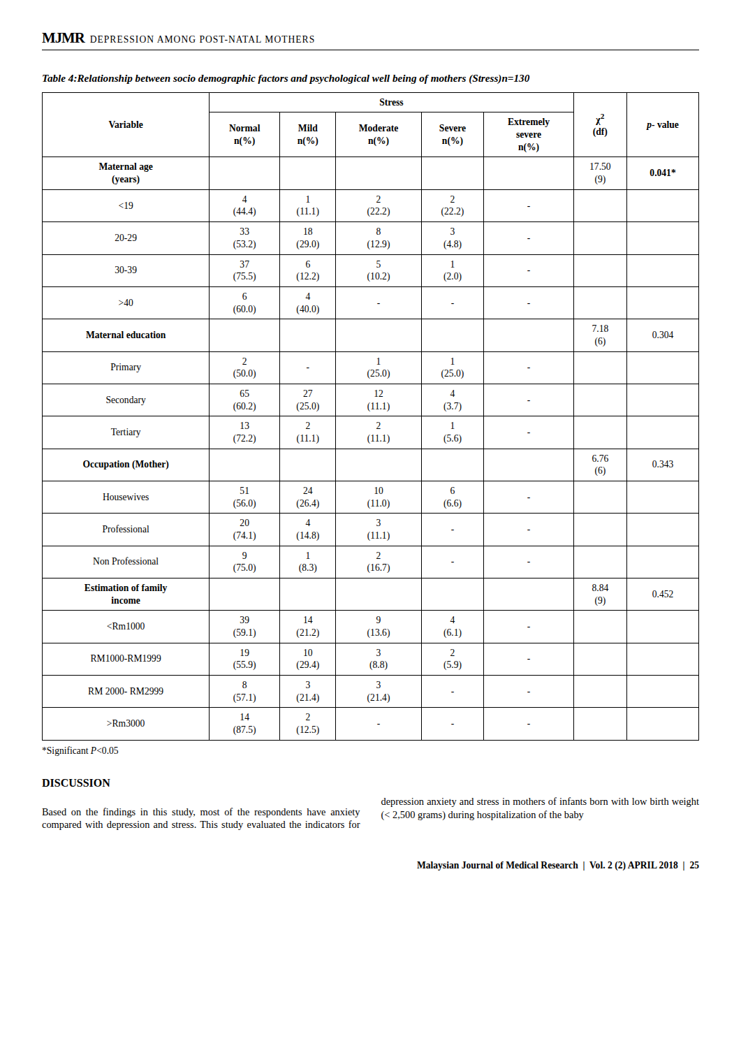MJMR DEPRESSION AMONG POST-NATAL MOTHERS
Table 4:Relationship between socio demographic factors and psychological well being of mothers (Stress)n=130
| Variable | Stress | χ 2 (df) | p - value |
| --- | --- | --- | --- |
| Normal n(%) | Mild n(%) | Moderate n(%) | Severe n(%) | Extremely severe n(%) |
| Maternal age (years) | | | | | | 17.50 (9) | 0.041* |
| <19 | 4 (44.4) | 1 (11.1) | 2 (22.2) | 2 (22.2) | - | | |
| 20-29 | 33 (53.2) | 18 (29.0) | 8 (12.9) | 3 (4.8) | - | | |
| 30-39 | 37 (75.5) | 6 (12.2) | 5 (10.2) | 1 (2.0) | - | | |
| >40 | 6 (60.0) | 4 (40.0) | - | - | - | | |
| Maternal education | | | | | | 7.18 (6) | 0.304 |
| Primary | 2 (50.0) | - | 1 (25.0) | 1 (25.0) | - | | |
| Secondary | 65 (60.2) | 27 (25.0) | 12 (11.1) | 4 (3.7) | - | | |
| Tertiary | 13 (72.2) | 2 (11.1) | 2 (11.1) | 1 (5.6) | - | | |
| Occupation (Mother) | | | | | | 6.76 (6) | 0.343 |
| Housewives | 51 (56.0) | 24 (26.4) | 10 (11.0) | 6 (6.6) | - | | |
| Professional | 20 (74.1) | 4 (14.8) | 3 (11.1) | - | - | | |
| Non Professional | 9 (75.0) | 1 (8.3) | 2 (16.7) | - | - | | |
| Estimation of family income | | | | | | 8.84 (9) | 0.452 |
| <Rm1000 | 39 (59.1) | 14 (21.2) | 9 (13.6) | 4 (6.1) | - | | |
| RM1000-RM1999 | 19 (55.9) | 10 (29.4) | 3 (8.8) | 2 (5.9) | - | | |
| RM 2000- RM2999 | 8 (57.1) | 3 (21.4) | 3 (21.4) | - | - | | |
| >Rm3000 | 14 (87.5) | 2 (12.5) | - | - | - | | |
*Significant P<0.05
DISCUSSION
Based on the findings in this study, most of the respondents have anxiety compared with depression and stress. This study evaluated the indicators for depression anxiety and stress in mothers of infants born with low birth weight (< 2,500 grams) during hospitalization of the baby
Malaysian Journal of Medical Research | Vol. 2 (2) APRIL 2018 | 25